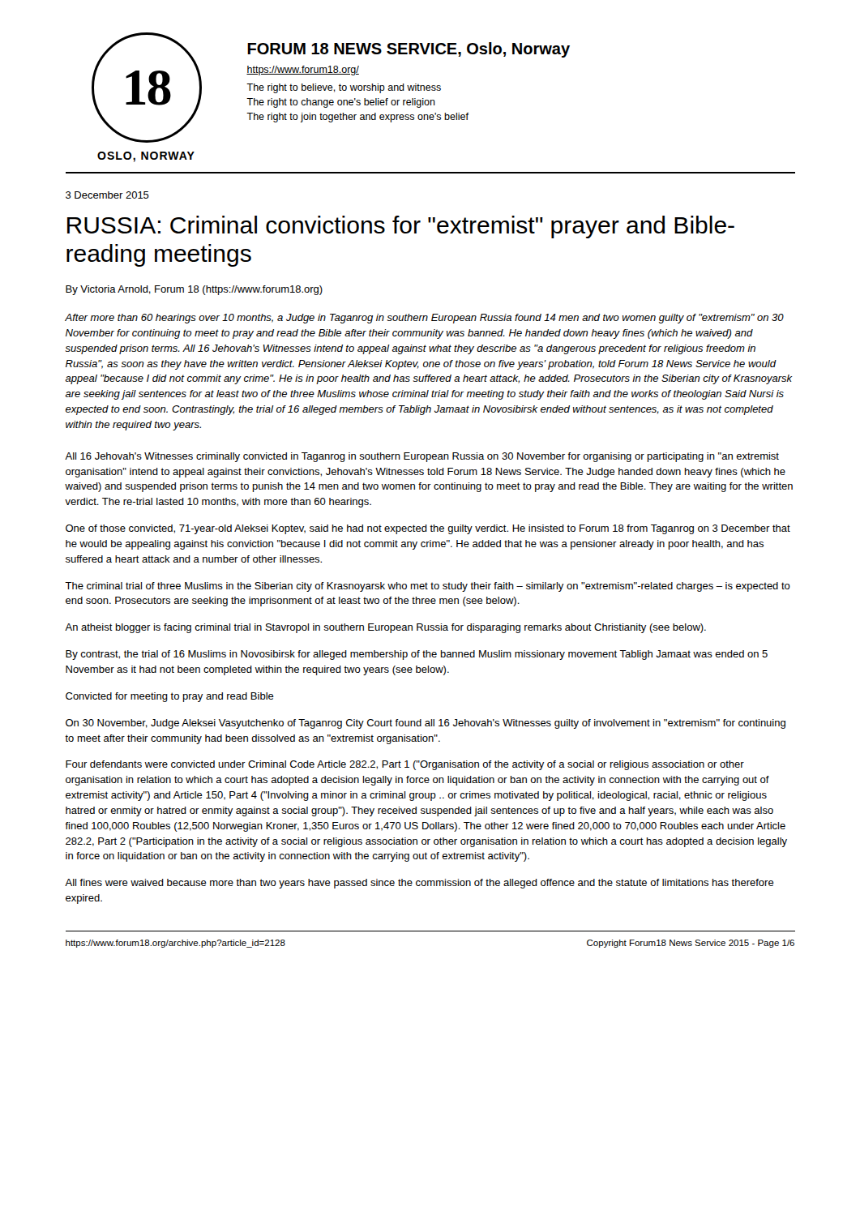18
OSLO, NORWAY
FORUM 18 NEWS SERVICE, Oslo, Norway
https://www.forum18.org/
The right to believe, to worship and witness
The right to change one's belief or religion
The right to join together and express one's belief
3 December 2015
RUSSIA: Criminal convictions for "extremist" prayer and Bible-reading meetings
By Victoria Arnold, Forum 18 (https://www.forum18.org)
After more than 60 hearings over 10 months, a Judge in Taganrog in southern European Russia found 14 men and two women guilty of "extremism" on 30 November for continuing to meet to pray and read the Bible after their community was banned. He handed down heavy fines (which he waived) and suspended prison terms. All 16 Jehovah's Witnesses intend to appeal against what they describe as "a dangerous precedent for religious freedom in Russia", as soon as they have the written verdict. Pensioner Aleksei Koptev, one of those on five years' probation, told Forum 18 News Service he would appeal "because I did not commit any crime". He is in poor health and has suffered a heart attack, he added. Prosecutors in the Siberian city of Krasnoyarsk are seeking jail sentences for at least two of the three Muslims whose criminal trial for meeting to study their faith and the works of theologian Said Nursi is expected to end soon. Contrastingly, the trial of 16 alleged members of Tabligh Jamaat in Novosibirsk ended without sentences, as it was not completed within the required two years.
All 16 Jehovah's Witnesses criminally convicted in Taganrog in southern European Russia on 30 November for organising or participating in "an extremist organisation" intend to appeal against their convictions, Jehovah's Witnesses told Forum 18 News Service. The Judge handed down heavy fines (which he waived) and suspended prison terms to punish the 14 men and two women for continuing to meet to pray and read the Bible. They are waiting for the written verdict. The re-trial lasted 10 months, with more than 60 hearings.
One of those convicted, 71-year-old Aleksei Koptev, said he had not expected the guilty verdict. He insisted to Forum 18 from Taganrog on 3 December that he would be appealing against his conviction "because I did not commit any crime". He added that he was a pensioner already in poor health, and has suffered a heart attack and a number of other illnesses.
The criminal trial of three Muslims in the Siberian city of Krasnoyarsk who met to study their faith – similarly on "extremism"-related charges – is expected to end soon. Prosecutors are seeking the imprisonment of at least two of the three men (see below).
An atheist blogger is facing criminal trial in Stavropol in southern European Russia for disparaging remarks about Christianity (see below).
By contrast, the trial of 16 Muslims in Novosibirsk for alleged membership of the banned Muslim missionary movement Tabligh Jamaat was ended on 5 November as it had not been completed within the required two years (see below).
Convicted for meeting to pray and read Bible
On 30 November, Judge Aleksei Vasyutchenko of Taganrog City Court found all 16 Jehovah's Witnesses guilty of involvement in "extremism" for continuing to meet after their community had been dissolved as an "extremist organisation".
Four defendants were convicted under Criminal Code Article 282.2, Part 1 ("Organisation of the activity of a social or religious association or other organisation in relation to which a court has adopted a decision legally in force on liquidation or ban on the activity in connection with the carrying out of extremist activity") and Article 150, Part 4 ("Involving a minor in a criminal group .. or crimes motivated by political, ideological, racial, ethnic or religious hatred or enmity or hatred or enmity against a social group"). They received suspended jail sentences of up to five and a half years, while each was also fined 100,000 Roubles (12,500 Norwegian Kroner, 1,350 Euros or 1,470 US Dollars). The other 12 were fined 20,000 to 70,000 Roubles each under Article 282.2, Part 2 ("Participation in the activity of a social or religious association or other organisation in relation to which a court has adopted a decision legally in force on liquidation or ban on the activity in connection with the carrying out of extremist activity").
All fines were waived because more than two years have passed since the commission of the alleged offence and the statute of limitations has therefore expired.
https://www.forum18.org/archive.php?article_id=2128 Copyright Forum18 News Service 2015 - Page 1/6